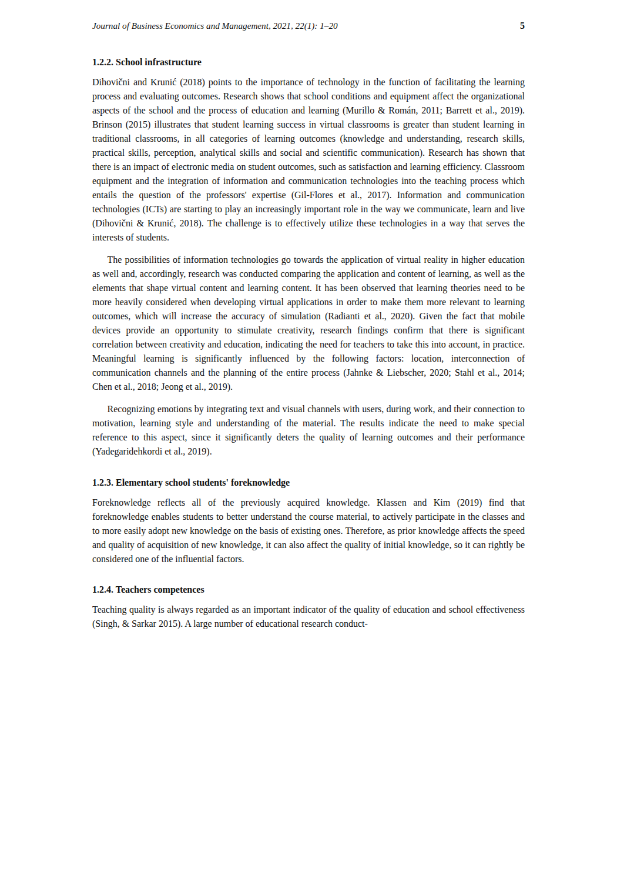Journal of Business Economics and Management, 2021, 22(1): 1–20 5
1.2.2. School infrastructure
Dihovični and Krunić (2018) points to the importance of technology in the function of facilitating the learning process and evaluating outcomes. Research shows that school conditions and equipment affect the organizational aspects of the school and the process of education and learning (Murillo & Román, 2011; Barrett et al., 2019). Brinson (2015) illustrates that student learning success in virtual classrooms is greater than student learning in traditional classrooms, in all categories of learning outcomes (knowledge and understanding, research skills, practical skills, perception, analytical skills and social and scientific communication). Research has shown that there is an impact of electronic media on student outcomes, such as satisfaction and learning efficiency. Classroom equipment and the integration of information and communication technologies into the teaching process which entails the question of the professors' expertise (Gil-Flores et al., 2017). Information and communication technologies (ICTs) are starting to play an increasingly important role in the way we communicate, learn and live (Dihovični & Krunić, 2018). The challenge is to effectively utilize these technologies in a way that serves the interests of students.
The possibilities of information technologies go towards the application of virtual reality in higher education as well and, accordingly, research was conducted comparing the application and content of learning, as well as the elements that shape virtual content and learning content. It has been observed that learning theories need to be more heavily considered when developing virtual applications in order to make them more relevant to learning outcomes, which will increase the accuracy of simulation (Radianti et al., 2020). Given the fact that mobile devices provide an opportunity to stimulate creativity, research findings confirm that there is significant correlation between creativity and education, indicating the need for teachers to take this into account, in practice. Meaningful learning is significantly influenced by the following factors: location, interconnection of communication channels and the planning of the entire process (Jahnke & Liebscher, 2020; Stahl et al., 2014; Chen et al., 2018; Jeong et al., 2019).
Recognizing emotions by integrating text and visual channels with users, during work, and their connection to motivation, learning style and understanding of the material. The results indicate the need to make special reference to this aspect, since it significantly deters the quality of learning outcomes and their performance (Yadegaridehkordi et al., 2019).
1.2.3. Elementary school students' foreknowledge
Foreknowledge reflects all of the previously acquired knowledge. Klassen and Kim (2019) find that foreknowledge enables students to better understand the course material, to actively participate in the classes and to more easily adopt new knowledge on the basis of existing ones. Therefore, as prior knowledge affects the speed and quality of acquisition of new knowledge, it can also affect the quality of initial knowledge, so it can rightly be considered one of the influential factors.
1.2.4. Teachers competences
Teaching quality is always regarded as an important indicator of the quality of education and school effectiveness (Singh, & Sarkar 2015). A large number of educational research conduct-